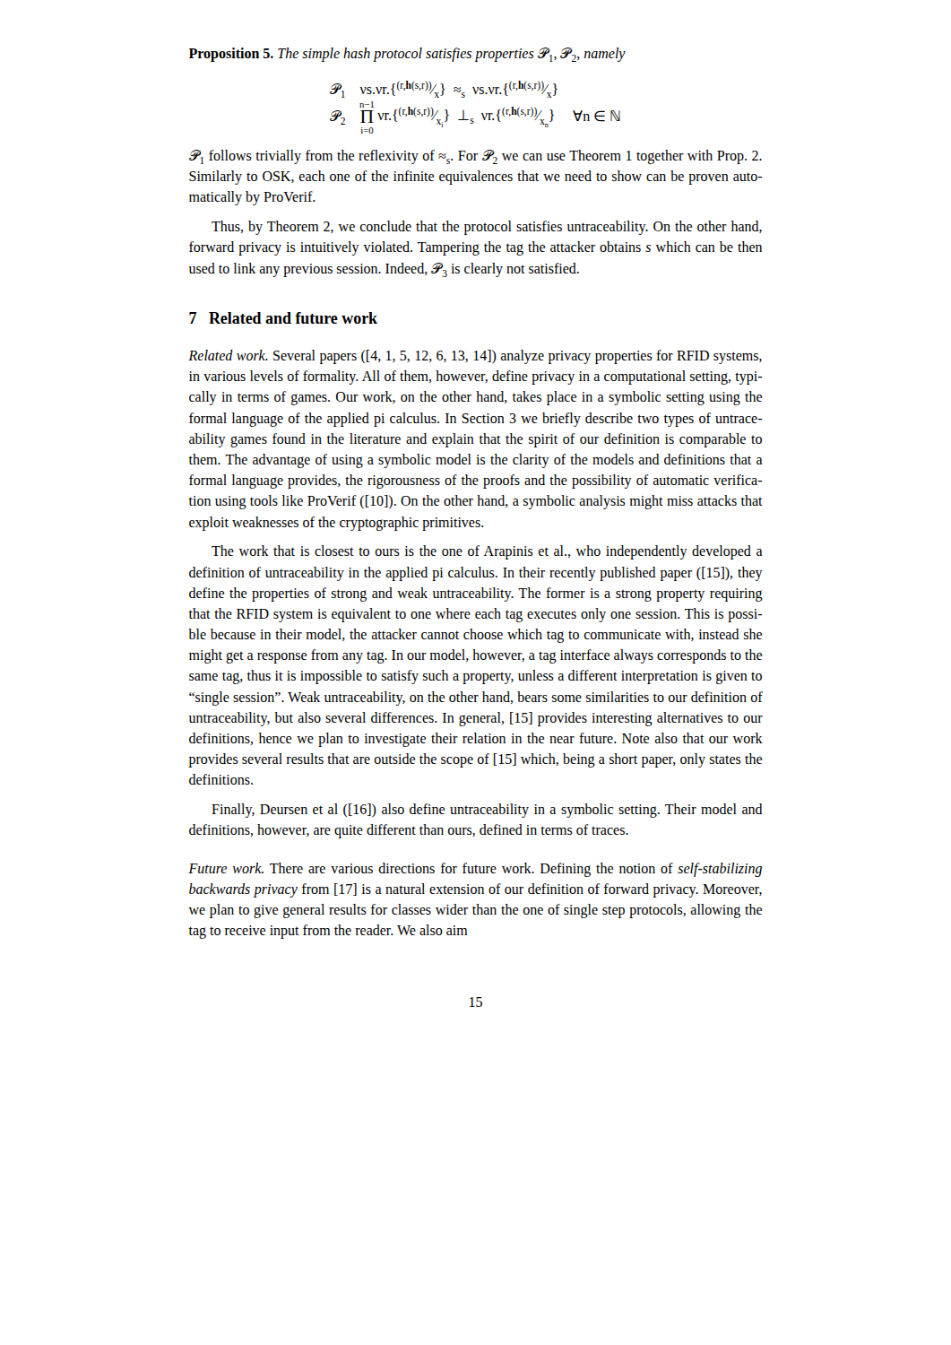Proposition 5. The simple hash protocol satisfies properties 𝒫1, 𝒫2, namely
| 𝒫 1 | νs.νr.{ (r, h (s,r)) ⁄ x } ≈ s νs.νr.{ (r, h (s,r)) ⁄ x } | |
| 𝒫 2 | Π n−1 i=0 νr.{ (r, h (s,r)) ⁄ x i } ⊥ s νr.{ (r, h (s,r)) ⁄ x n } | ∀n ∈ ℕ |
𝒫1 follows trivially from the reflexivity of ≈s. For 𝒫2 we can use Theorem 1 together with Prop. 2. Similarly to OSK, each one of the infinite equivalences that we need to show can be proven automatically by ProVerif.
Thus, by Theorem 2, we conclude that the protocol satisfies untraceability. On the other hand, forward privacy is intuitively violated. Tampering the tag the attacker obtains s which can be then used to link any previous session. Indeed, 𝒫3 is clearly not satisfied.
7 Related and future work
Related work. Several papers ([4, 1, 5, 12, 6, 13, 14]) analyze privacy properties for RFID systems, in various levels of formality. All of them, however, define privacy in a computational setting, typically in terms of games. Our work, on the other hand, takes place in a symbolic setting using the formal language of the applied pi calculus. In Section 3 we briefly describe two types of untraceability games found in the literature and explain that the spirit of our definition is comparable to them. The advantage of using a symbolic model is the clarity of the models and definitions that a formal language provides, the rigorousness of the proofs and the possibility of automatic verification using tools like ProVerif ([10]). On the other hand, a symbolic analysis might miss attacks that exploit weaknesses of the cryptographic primitives.
The work that is closest to ours is the one of Arapinis et al., who independently developed a definition of untraceability in the applied pi calculus. In their recently published paper ([15]), they define the properties of strong and weak untraceability. The former is a strong property requiring that the RFID system is equivalent to one where each tag executes only one session. This is possible because in their model, the attacker cannot choose which tag to communicate with, instead she might get a response from any tag. In our model, however, a tag interface always corresponds to the same tag, thus it is impossible to satisfy such a property, unless a different interpretation is given to “single session”. Weak untraceability, on the other hand, bears some similarities to our definition of untraceability, but also several differences. In general, [15] provides interesting alternatives to our definitions, hence we plan to investigate their relation in the near future. Note also that our work provides several results that are outside the scope of [15] which, being a short paper, only states the definitions.
Finally, Deursen et al ([16]) also define untraceability in a symbolic setting. Their model and definitions, however, are quite different than ours, defined in terms of traces.
Future work. There are various directions for future work. Defining the notion of self-stabilizing backwards privacy from [17] is a natural extension of our definition of forward privacy. Moreover, we plan to give general results for classes wider than the one of single step protocols, allowing the tag to receive input from the reader. We also aim
15